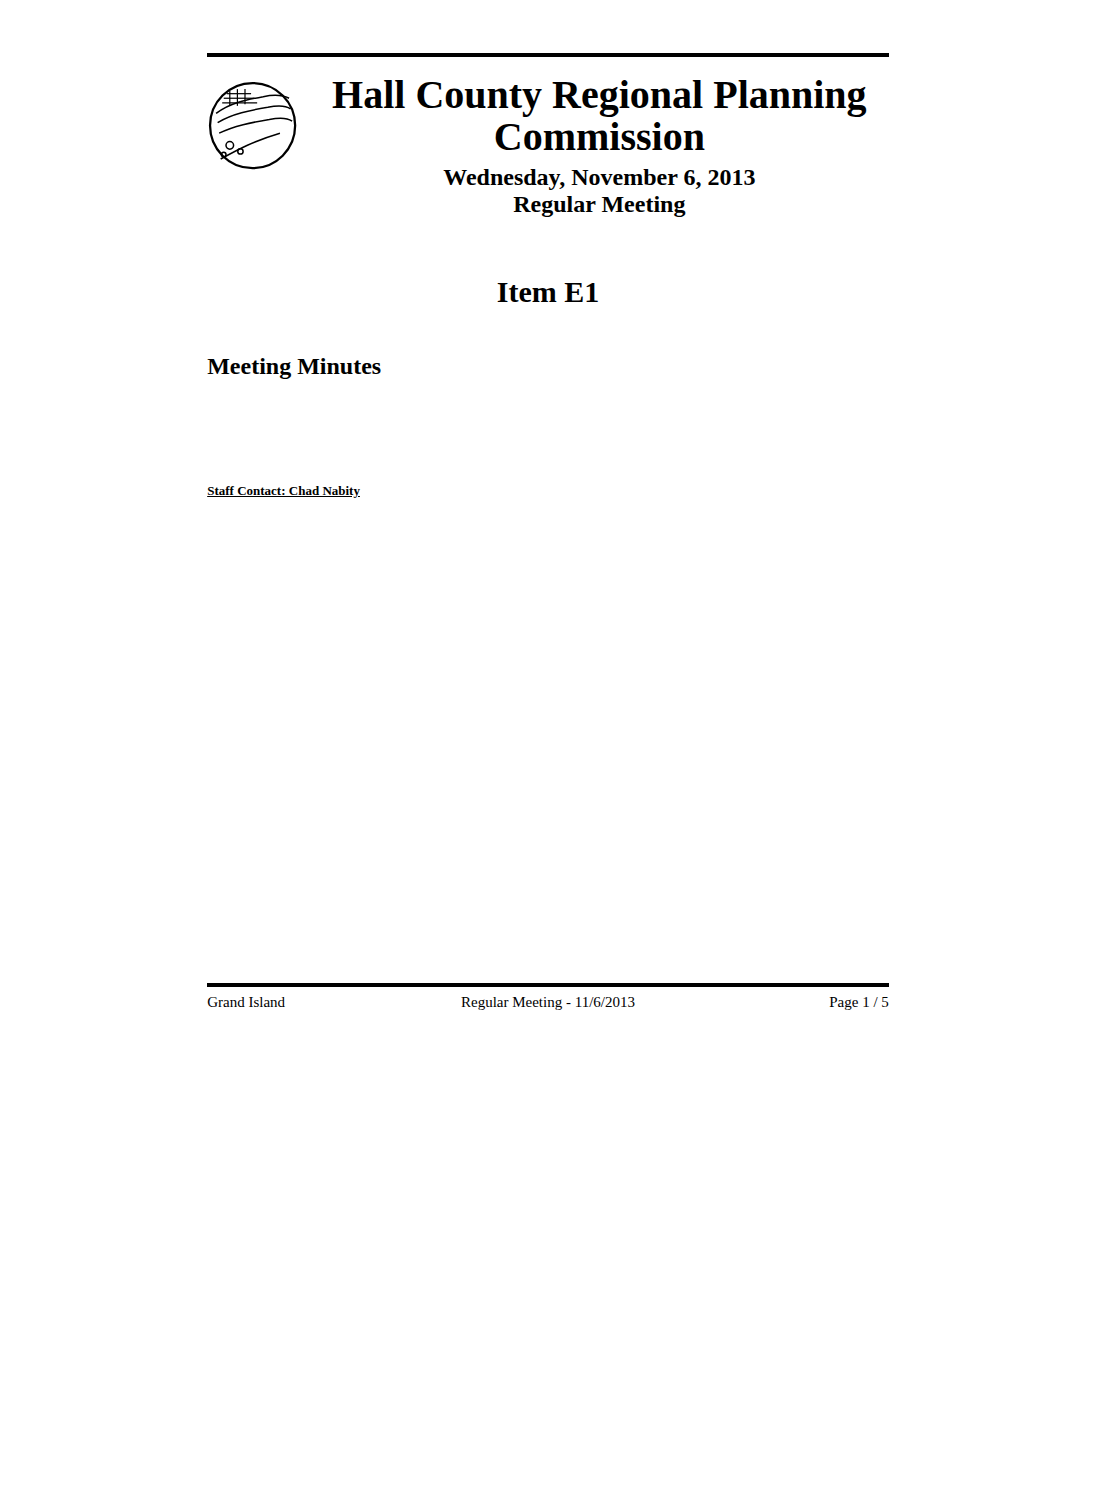Hall County Regional Planning
Commission
Wednesday, November 6, 2013
Regular Meeting
Item E1
Meeting Minutes
Staff Contact: Chad Nabity
Grand Island
Regular Meeting - 11/6/2013
Page 1 / 5